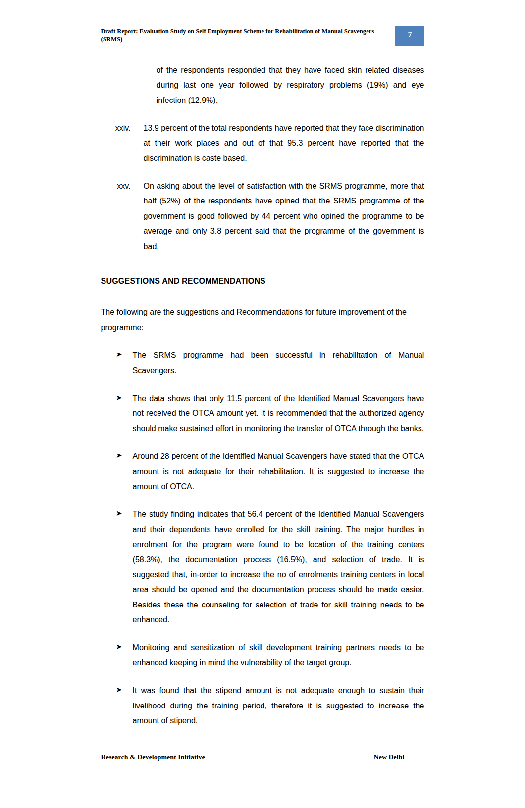Draft Report: Evaluation Study on Self Employment Scheme for Rehabilitation of Manual Scavengers (SRMS)
7
of the respondents responded that they have faced skin related diseases during last one year followed by respiratory problems (19%) and eye infection (12.9%).
xxiv. 13.9 percent of the total respondents have reported that they face discrimination at their work places and out of that 95.3 percent have reported that the discrimination is caste based.
xxv. On asking about the level of satisfaction with the SRMS programme, more that half (52%) of the respondents have opined that the SRMS programme of the government is good followed by 44 percent who opined the programme to be average and only 3.8 percent said that the programme of the government is bad.
SUGGESTIONS AND RECOMMENDATIONS
The following are the suggestions and Recommendations for future improvement of the programme:
The SRMS programme had been successful in rehabilitation of Manual Scavengers.
The data shows that only 11.5 percent of the Identified Manual Scavengers have not received the OTCA amount yet. It is recommended that the authorized agency should make sustained effort in monitoring the transfer of OTCA through the banks.
Around 28 percent of the Identified Manual Scavengers have stated that the OTCA amount is not adequate for their rehabilitation. It is suggested to increase the amount of OTCA.
The study finding indicates that 56.4 percent of the Identified Manual Scavengers and their dependents have enrolled for the skill training. The major hurdles in enrolment for the program were found to be location of the training centers (58.3%), the documentation process (16.5%), and selection of trade. It is suggested that, in-order to increase the no of enrolments training centers in local area should be opened and the documentation process should be made easier. Besides these the counseling for selection of trade for skill training needs to be enhanced.
Monitoring and sensitization of skill development training partners needs to be enhanced keeping in mind the vulnerability of the target group.
It was found that the stipend amount is not adequate enough to sustain their livelihood during the training period, therefore it is suggested to increase the amount of stipend.
Research & Development Initiative
New Delhi